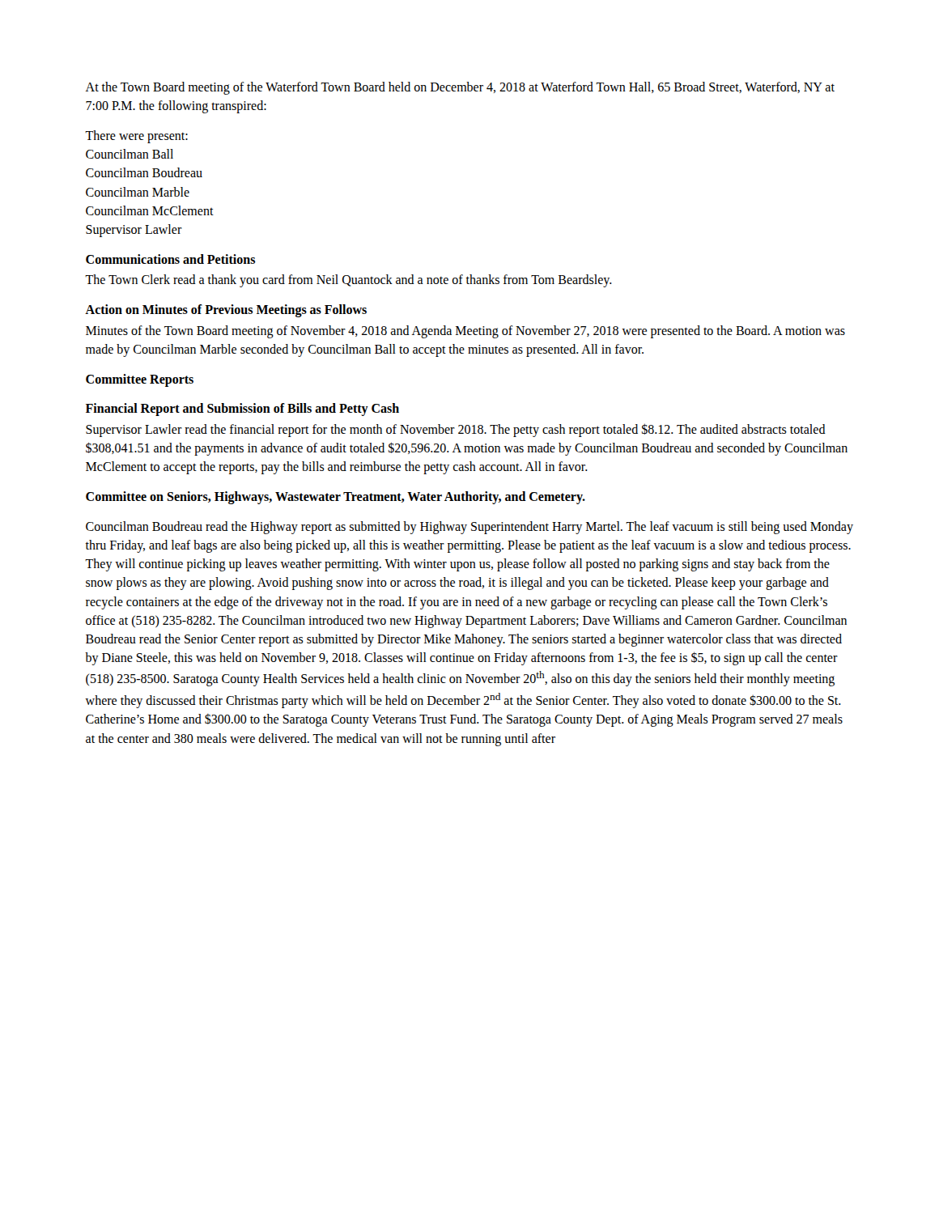At the Town Board meeting of the Waterford Town Board held on December 4, 2018 at Waterford Town Hall, 65 Broad Street, Waterford, NY at 7:00 P.M. the following transpired:
There were present:
Councilman Ball
Councilman Boudreau
Councilman Marble
Councilman McClement
Supervisor Lawler
Communications and Petitions
The Town Clerk read a thank you card from Neil Quantock and a note of thanks from Tom Beardsley.
Action on Minutes of Previous Meetings as Follows
Minutes of the Town Board meeting of November 4, 2018 and Agenda Meeting of November 27, 2018 were presented to the Board. A motion was made by Councilman Marble seconded by Councilman Ball to accept the minutes as presented. All in favor.
Committee Reports
Financial Report and Submission of Bills and Petty Cash
Supervisor Lawler read the financial report for the month of November 2018. The petty cash report totaled $8.12. The audited abstracts totaled $308,041.51 and the payments in advance of audit totaled $20,596.20. A motion was made by Councilman Boudreau and seconded by Councilman McClement to accept the reports, pay the bills and reimburse the petty cash account. All in favor.
Committee on Seniors, Highways, Wastewater Treatment, Water Authority, and Cemetery.
Councilman Boudreau read the Highway report as submitted by Highway Superintendent Harry Martel. The leaf vacuum is still being used Monday thru Friday, and leaf bags are also being picked up, all this is weather permitting. Please be patient as the leaf vacuum is a slow and tedious process. They will continue picking up leaves weather permitting. With winter upon us, please follow all posted no parking signs and stay back from the snow plows as they are plowing. Avoid pushing snow into or across the road, it is illegal and you can be ticketed. Please keep your garbage and recycle containers at the edge of the driveway not in the road. If you are in need of a new garbage or recycling can please call the Town Clerk’s office at (518) 235-8282. The Councilman introduced two new Highway Department Laborers; Dave Williams and Cameron Gardner. Councilman Boudreau read the Senior Center report as submitted by Director Mike Mahoney. The seniors started a beginner watercolor class that was directed by Diane Steele, this was held on November 9, 2018. Classes will continue on Friday afternoons from 1-3, the fee is $5, to sign up call the center (518) 235-8500. Saratoga County Health Services held a health clinic on November 20th, also on this day the seniors held their monthly meeting where they discussed their Christmas party which will be held on December 2nd at the Senior Center. They also voted to donate $300.00 to the St. Catherine’s Home and $300.00 to the Saratoga County Veterans Trust Fund. The Saratoga County Dept. of Aging Meals Program served 27 meals at the center and 380 meals were delivered. The medical van will not be running until after